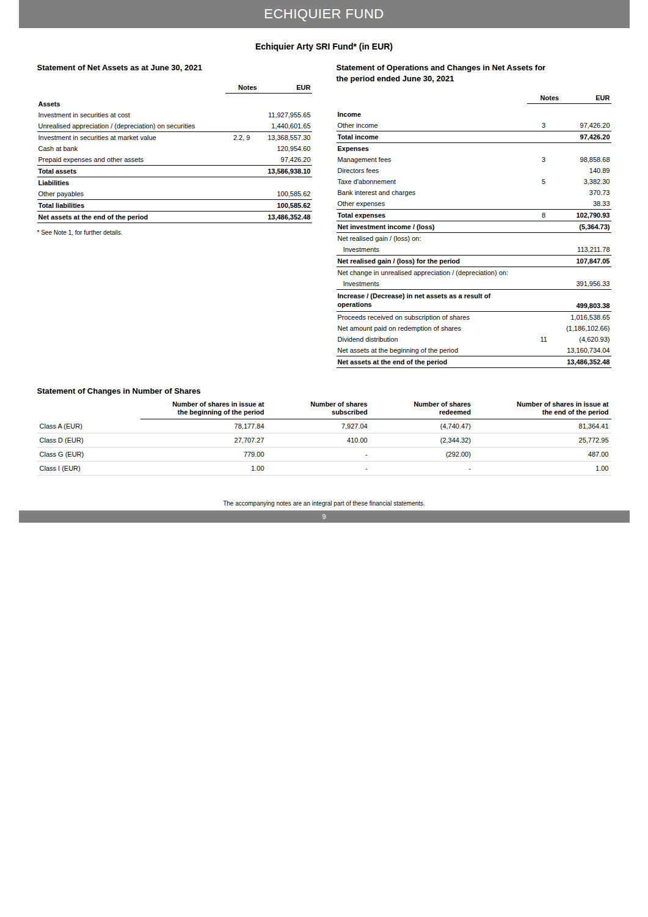ECHIQUIER FUND
Echiquier Arty SRI Fund* (in EUR)
Statement of Net Assets as at June 30, 2021
| | Notes | EUR |
| Assets | | |
| Investment in securities at cost | | 11,927,955.65 |
| Unrealised appreciation / (depreciation) on securities | | 1,440,601.65 |
| Investment in securities at market value | 2.2, 9 | 13,368,557.30 |
| Cash at bank | | 120,954.60 |
| Prepaid expenses and other assets | | 97,426.20 |
| Total assets | | 13,586,938.10 |
| Liabilities | | |
| Other payables | | 100,585.62 |
| Total liabilities | | 100,585.62 |
| Net assets at the end of the period | | 13,486,352.48 |
* See Note 1, for further details.
Statement of Operations and Changes in Net Assets for
the period ended June 30, 2021
| | Notes | EUR |
| Income | | |
| Other income | 3 | 97,426.20 |
| Total income | | 97,426.20 |
| Expenses | | |
| Management fees | 3 | 98,858.68 |
| Directors fees | | 140.89 |
| Taxe d'abonnement | 5 | 3,382.30 |
| Bank interest and charges | | 370.73 |
| Other expenses | | 38.33 |
| Total expenses | 8 | 102,790.93 |
| Net investment income / (loss) | | (5,364.73) |
| Net realised gain / (loss) on: | | |
| Investments | | 113,211.78 |
| Net realised gain / (loss) for the period | | 107,847.05 |
| Net change in unrealised appreciation / (depreciation) on: | | |
| Investments | | 391,956.33 |
| Increase / (Decrease) in net assets as a result of operations | | 499,803.38 |
| Proceeds received on subscription of shares | | 1,016,538.65 |
| Net amount paid on redemption of shares | | (1,186,102.66) |
| Dividend distribution | 11 | (4,620.93) |
| Net assets at the beginning of the period | | 13,160,734.04 |
| Net assets at the end of the period | | 13,486,352.48 |
Statement of Changes in Number of Shares
| | Number of shares in issue at the beginning of the period | Number of shares subscribed | Number of shares redeemed | Number of shares in issue at the end of the period |
| --- | --- | --- | --- | --- |
| Class A (EUR) | 78,177.84 | 7,927.04 | (4,740.47) | 81,364.41 |
| Class D (EUR) | 27,707.27 | 410.00 | (2,344.32) | 25,772.95 |
| Class G (EUR) | 779.00 | - | (292.00) | 487.00 |
| Class I (EUR) | 1.00 | - | - | 1.00 |
The accompanying notes are an integral part of these financial statements.
9